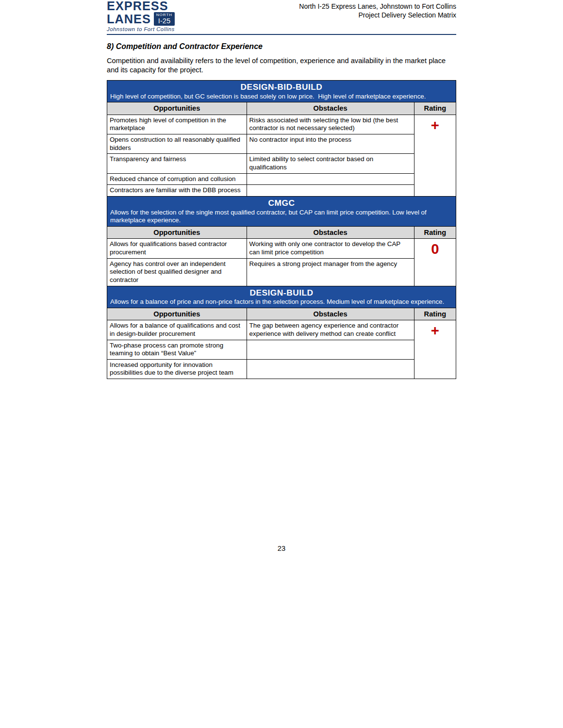EXPRESS
LANES NORTH I-25
Johnstown to Fort Collins
North I-25 Express Lanes, Johnstown to Fort Collins
Project Delivery Selection Matrix
8) Competition and Contractor Experience
Competition and availability refers to the level of competition, experience and availability in the market place and its capacity for the project.
| DESIGN-BID-BUILD High level of competition, but GC selection is based solely on low price. High level of marketplace experience. |
| Opportunities | Obstacles | Rating |
| Promotes high level of competition in the marketplace | Risks associated with selecting the low bid (the best contractor is not necessary selected) | + |
| Opens construction to all reasonably qualified bidders | No contractor input into the process |
| Transparency and fairness | Limited ability to select contractor based on qualifications |
| Reduced chance of corruption and collusion | |
| Contractors are familiar with the DBB process | |
| CMGC Allows for the selection of the single most qualified contractor, but CAP can limit price competition. Low level of marketplace experience. |
| Opportunities | Obstacles | Rating |
| Allows for qualifications based contractor procurement | Working with only one contractor to develop the CAP can limit price competition | 0 |
| Agency has control over an independent selection of best qualified designer and contractor | Requires a strong project manager from the agency |
| DESIGN-BUILD Allows for a balance of price and non-price factors in the selection process. Medium level of marketplace experience. |
| Opportunities | Obstacles | Rating |
| Allows for a balance of qualifications and cost in design-builder procurement | The gap between agency experience and contractor experience with delivery method can create conflict | + |
| Two-phase process can promote strong teaming to obtain “Best Value” | |
| Increased opportunity for innovation possibilities due to the diverse project team | |
23